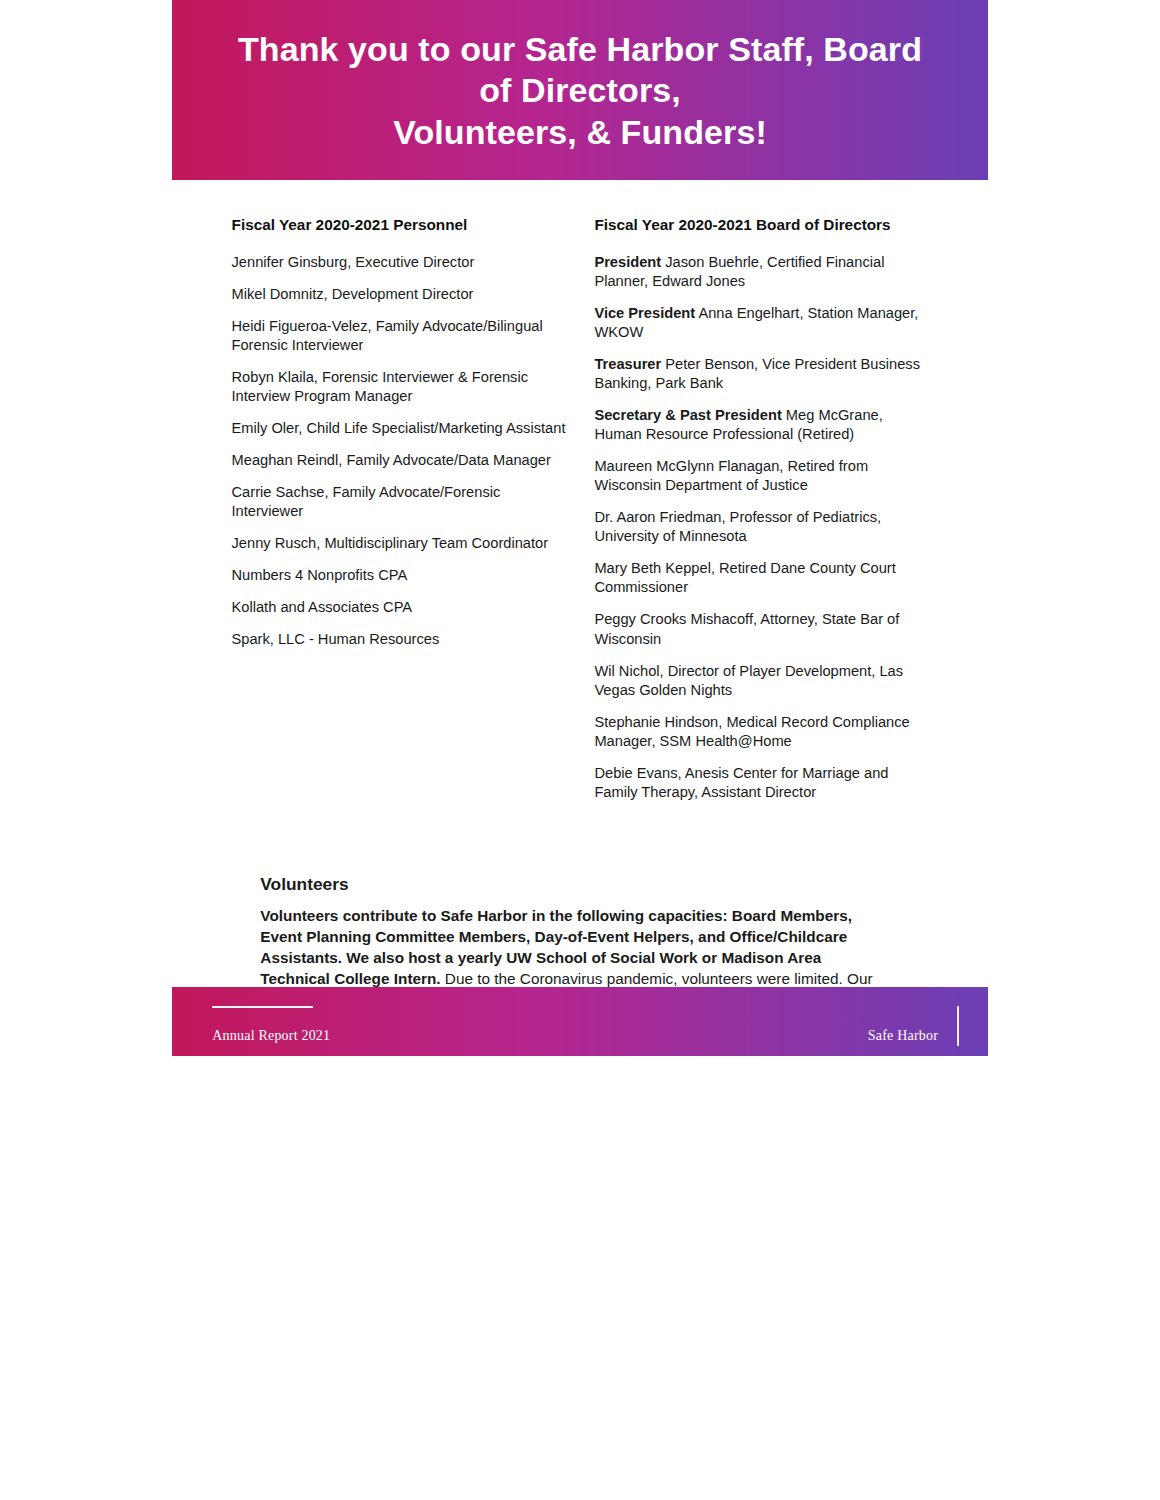Thank you to our Safe Harbor Staff, Board of Directors,
Volunteers, & Funders!
Fiscal Year 2020-2021 Personnel
Jennifer Ginsburg, Executive Director
Mikel Domnitz, Development Director
Heidi Figueroa-Velez, Family Advocate/Bilingual Forensic Interviewer
Robyn Klaila, Forensic Interviewer & Forensic Interview Program Manager
Emily Oler, Child Life Specialist/Marketing Assistant
Meaghan Reindl, Family Advocate/Data Manager
Carrie Sachse, Family Advocate/Forensic Interviewer
Jenny Rusch, Multidisciplinary Team Coordinator
Numbers 4 Nonprofits CPA
Kollath and Associates CPA
Spark, LLC - Human Resources
Fiscal Year 2020-2021 Board of Directors
President Jason Buehrle, Certified Financial Planner, Edward Jones
Vice President Anna Engelhart, Station Manager, WKOW
Treasurer Peter Benson, Vice President Business Banking, Park Bank
Secretary & Past President Meg McGrane, Human Resource Professional (Retired)
Maureen McGlynn Flanagan, Retired from Wisconsin Department of Justice
Dr. Aaron Friedman, Professor of Pediatrics, University of Minnesota
Mary Beth Keppel, Retired Dane County Court Commissioner
Peggy Crooks Mishacoff, Attorney, State Bar of Wisconsin
Wil Nichol, Director of Player Development, Las Vegas Golden Nights
Stephanie Hindson, Medical Record Compliance Manager, SSM Health@Home
Debie Evans, Anesis Center for Marriage and Family Therapy, Assistant Director
Volunteers
Volunteers contribute to Safe Harbor in the following capacities: Board Members, Event Planning Committee Members, Day-of-Event Helpers, and Office/Childcare Assistants. We also host a yearly UW School of Social Work or Madison Area Technical College Intern. Due to the Coronavirus pandemic, volunteers were limited. Our all-volunteer Board continued to meet every month virtually.
Annual Report 2021
Safe Harbor